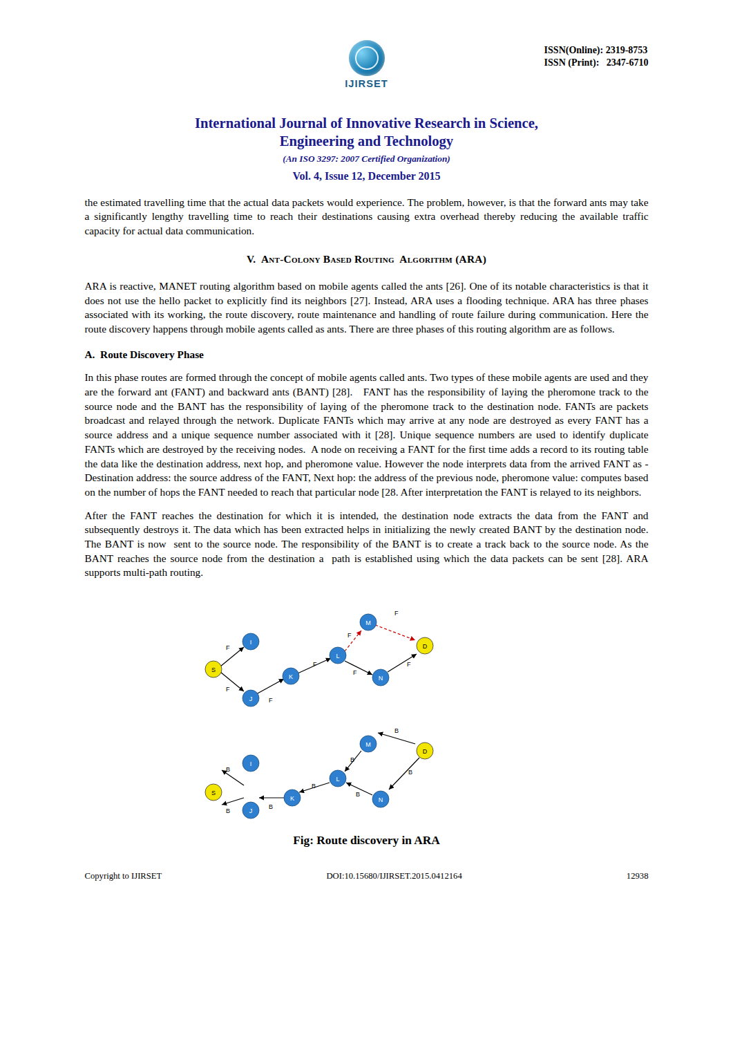IJIRSET
ISSN(Online): 2319-8753
ISSN (Print): 2347-6710
International Journal of Innovative Research in Science, Engineering and Technology
(An ISO 3297: 2007 Certified Organization)
Vol. 4, Issue 12, December 2015
the estimated travelling time that the actual data packets would experience. The problem, however, is that the forward ants may take a significantly lengthy travelling time to reach their destinations causing extra overhead thereby reducing the available traffic capacity for actual data communication.
V. Ant-Colony Based Routing Algorithm (ARA)
ARA is reactive, MANET routing algorithm based on mobile agents called the ants [26]. One of its notable characteristics is that it does not use the hello packet to explicitly find its neighbors [27]. Instead, ARA uses a flooding technique. ARA has three phases associated with its working, the route discovery, route maintenance and handling of route failure during communication. Here the route discovery happens through mobile agents called as ants. There are three phases of this routing algorithm are as follows.
A. Route Discovery Phase
In this phase routes are formed through the concept of mobile agents called ants. Two types of these mobile agents are used and they are the forward ant (FANT) and backward ants (BANT) [28]. FANT has the responsibility of laying the pheromone track to the source node and the BANT has the responsibility of laying of the pheromone track to the destination node. FANTs are packets broadcast and relayed through the network. Duplicate FANTs which may arrive at any node are destroyed as every FANT has a source address and a unique sequence number associated with it [28]. Unique sequence numbers are used to identify duplicate FANTs which are destroyed by the receiving nodes. A node on receiving a FANT for the first time adds a record to its routing table the data like the destination address, next hop, and pheromone value. However the node interprets data from the arrived FANT as - Destination address: the source address of the FANT, Next hop: the address of the previous node, pheromone value: computes based on the number of hops the FANT needed to reach that particular node [28. After interpretation the FANT is relayed to its neighbors.
After the FANT reaches the destination for which it is intended, the destination node extracts the data from the FANT and subsequently destroys it. The data which has been extracted helps in initializing the newly created BANT by the destination node. The BANT is now sent to the source node. The responsibility of the BANT is to create a track back to the source node. As the BANT reaches the source node from the destination a path is established using which the data packets can be sent [28]. ARA supports multi-path routing.
S I J K L M N D F F F F F F F F S I J K L M N D B B B B B B B B
Fig: Route discovery in ARA
Copyright to IJIRSET
DOI:10.15680/IJIRSET.2015.0412164
12938